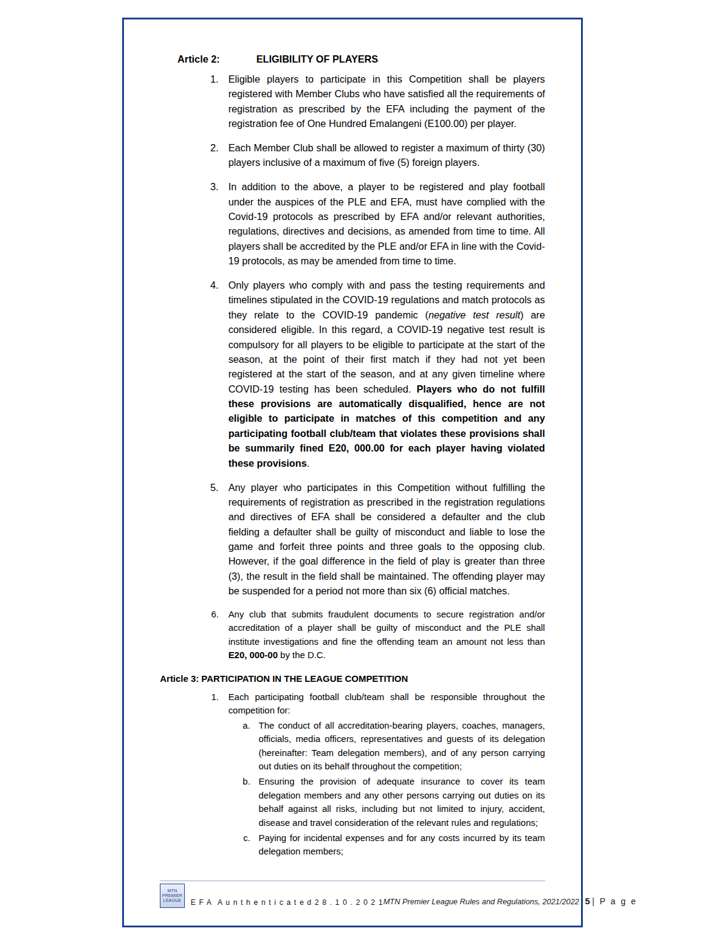Article 2: ELIGIBILITY OF PLAYERS
Eligible players to participate in this Competition shall be players registered with Member Clubs who have satisfied all the requirements of registration as prescribed by the EFA including the payment of the registration fee of One Hundred Emalangeni (E100.00) per player.
Each Member Club shall be allowed to register a maximum of thirty (30) players inclusive of a maximum of five (5) foreign players.
In addition to the above, a player to be registered and play football under the auspices of the PLE and EFA, must have complied with the Covid-19 protocols as prescribed by EFA and/or relevant authorities, regulations, directives and decisions, as amended from time to time. All players shall be accredited by the PLE and/or EFA in line with the Covid-19 protocols, as may be amended from time to time.
Only players who comply with and pass the testing requirements and timelines stipulated in the COVID-19 regulations and match protocols as they relate to the COVID-19 pandemic (negative test result) are considered eligible. In this regard, a COVID-19 negative test result is compulsory for all players to be eligible to participate at the start of the season, at the point of their first match if they had not yet been registered at the start of the season, and at any given timeline where COVID-19 testing has been scheduled. Players who do not fulfill these provisions are automatically disqualified, hence are not eligible to participate in matches of this competition and any participating football club/team that violates these provisions shall be summarily fined E20, 000.00 for each player having violated these provisions.
Any player who participates in this Competition without fulfilling the requirements of registration as prescribed in the registration regulations and directives of EFA shall be considered a defaulter and the club fielding a defaulter shall be guilty of misconduct and liable to lose the game and forfeit three points and three goals to the opposing club. However, if the goal difference in the field of play is greater than three (3), the result in the field shall be maintained. The offending player may be suspended for a period not more than six (6) official matches.
Any club that submits fraudulent documents to secure registration and/or accreditation of a player shall be guilty of misconduct and the PLE shall institute investigations and fine the offending team an amount not less than E20, 000-00 by the D.C.
Article 3: PARTICIPATION IN THE LEAGUE COMPETITION
Each participating football club/team shall be responsible throughout the competition for:
The conduct of all accreditation-bearing players, coaches, managers, officials, media officers, representatives and guests of its delegation (hereinafter: Team delegation members), and of any person carrying out duties on its behalf throughout the competition;
Ensuring the provision of adequate insurance to cover its team delegation members and any other persons carrying out duties on its behalf against all risks, including but not limited to injury, accident, disease and travel consideration of the relevant rules and regulations;
Paying for incidental expenses and for any costs incurred by its team delegation members;
MTN
PREMIER
LEAGUE
E F A A u n t h e n t i c a t e d 2 8 . 1 0 . 2 0 2 1
MTN Premier League Rules and Regulations, 2021/2022 5 | P a g e